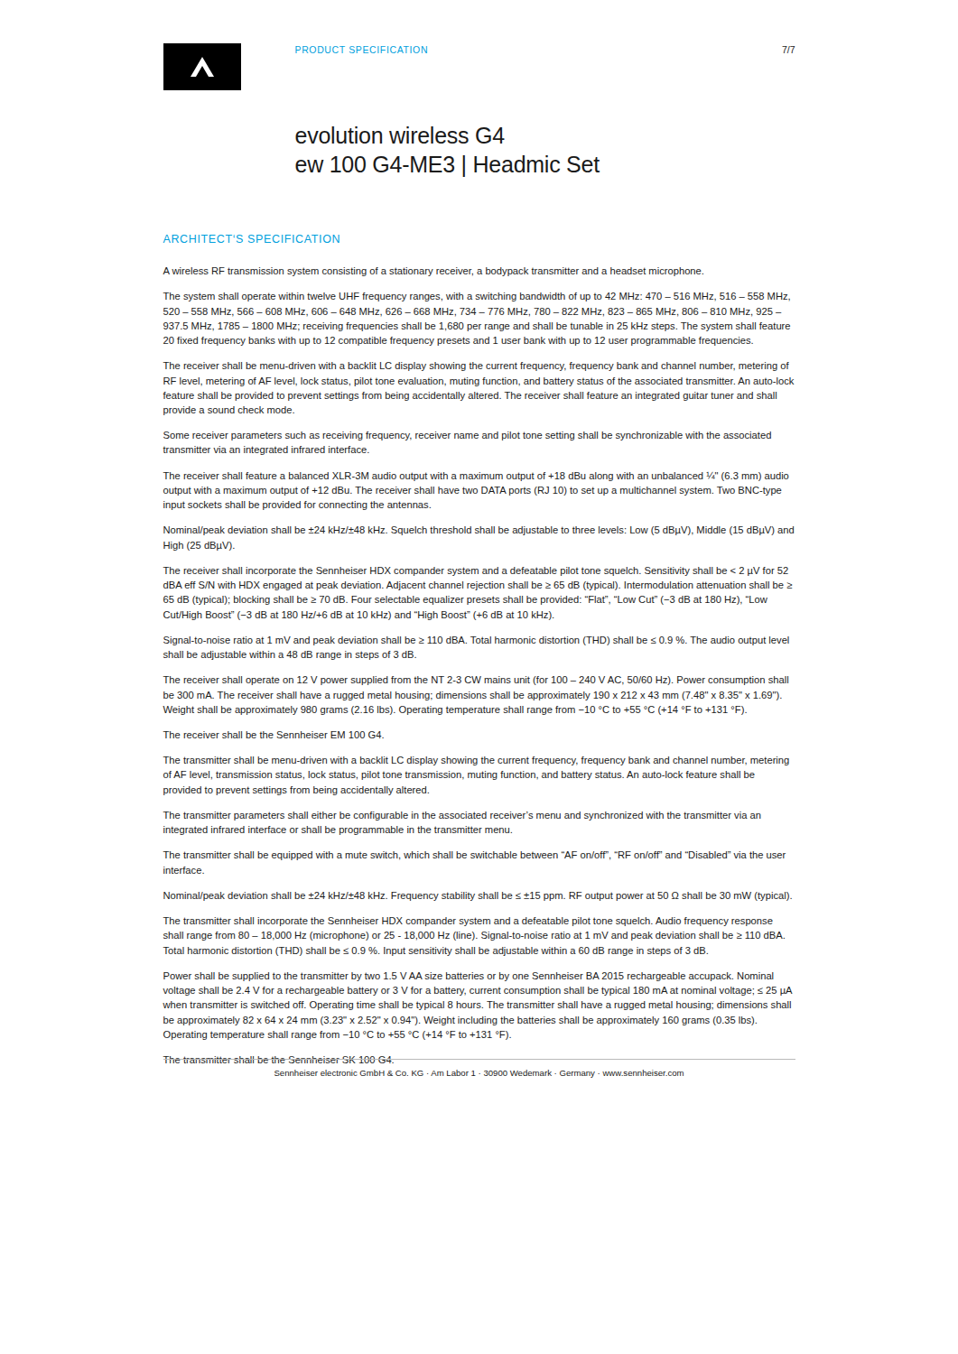Product Specification 7/7
evolution wireless G4ew 100 G4-ME3 | Headmic Set
Architect‘s Specification
A wireless RF transmission system consisting of a stationary receiver, a bodypack transmitter and a headset microphone.
The system shall operate within twelve UHF frequency ranges, with a switching bandwidth of up to 42 MHz: 470 – 516 MHz, 516 – 558 MHz, 520 – 558 MHz, 566 – 608 MHz, 606 – 648 MHz, 626 – 668 MHz, 734 – 776 MHz, 780 – 822 MHz, 823 – 865 MHz, 806 – 810 MHz, 925 – 937.5 MHz, 1785 – 1800 MHz; receiving frequencies shall be 1,680 per range and shall be tunable in 25 kHz steps. The system shall feature 20 fixed frequency banks with up to 12 compatible frequency presets and 1 user bank with up to 12 user programmable frequencies.
The receiver shall be menu-driven with a backlit LC display showing the current frequency, frequency bank and channel number, metering of RF level, metering of AF level, lock status, pilot tone evaluation, muting function, and battery status of the associated transmitter. An auto-lock feature shall be provided to prevent settings from being accidentally altered. The receiver shall feature an integrated guitar tuner and shall provide a sound check mode.
Some receiver parameters such as receiving frequency, receiver name and pilot tone setting shall be synchronizable with the associated transmitter via an integrated infrared interface.
The receiver shall feature a balanced XLR-3M audio output with a maximum output of +18 dBu along with an unbalanced ¼" (6.3 mm) audio output with a maximum output of +12 dBu. The receiver shall have two DATA ports (RJ 10) to set up a multichannel system. Two BNC-type input sockets shall be provided for connecting the antennas.
Nominal/peak deviation shall be ±24 kHz/±48 kHz. Squelch threshold shall be adjustable to three levels: Low (5 dBµV), Middle (15 dBµV) and High (25 dBµV).
The receiver shall incorporate the Sennheiser HDX compander system and a defeatable pilot tone squelch. Sensitivity shall be < 2 µV for 52 dBA eff S/N with HDX engaged at peak deviation. Adjacent channel rejection shall be ≥ 65 dB (typical). Intermodulation attenuation shall be ≥ 65 dB (typical); blocking shall be ≥ 70 dB. Four selectable equalizer presets shall be provided: “Flat”, “Low Cut” (−3 dB at 180 Hz), “Low Cut/High Boost” (−3 dB at 180 Hz/+6 dB at 10 kHz) and “High Boost” (+6 dB at 10 kHz).
Signal-to-noise ratio at 1 mV and peak deviation shall be ≥ 110 dBA. Total harmonic distortion (THD) shall be ≤ 0.9 %. The audio output level shall be adjustable within a 48 dB range in steps of 3 dB.
The receiver shall operate on 12 V power supplied from the NT 2-3 CW mains unit (for 100 – 240 V AC, 50/60 Hz). Power consumption shall be 300 mA. The receiver shall have a rugged metal housing; dimensions shall be approximately 190 x 212 x 43 mm (7.48" x 8.35" x 1.69"). Weight shall be approximately 980 grams (2.16 lbs). Operating temperature shall range from −10 °C to +55 °C (+14 °F to +131 °F).
The receiver shall be the Sennheiser EM 100 G4.
The transmitter shall be menu-driven with a backlit LC display showing the current frequency, frequency bank and channel number, metering of AF level, transmission status, lock status, pilot tone transmission, muting function, and battery status. An auto-lock feature shall be provided to prevent settings from being accidentally altered.
The transmitter parameters shall either be configurable in the associated receiver’s menu and synchronized with the transmitter via an integrated infrared interface or shall be programmable in the transmitter menu.
The transmitter shall be equipped with a mute switch, which shall be switchable between “AF on/off”, “RF on/off” and “Disabled” via the user interface.
Nominal/peak deviation shall be ±24 kHz/±48 kHz. Frequency stability shall be ≤ ±15 ppm. RF output power at 50 Ω shall be 30 mW (typical).
The transmitter shall incorporate the Sennheiser HDX compander system and a defeatable pilot tone squelch. Audio frequency response shall range from 80 – 18,000 Hz (microphone) or 25 - 18,000 Hz (line). Signal-to-noise ratio at 1 mV and peak deviation shall be ≥ 110 dBA. Total harmonic distortion (THD) shall be ≤ 0.9 %. Input sensitivity shall be adjustable within a 60 dB range in steps of 3 dB.
Power shall be supplied to the transmitter by two 1.5 V AA size batteries or by one Sennheiser BA 2015 rechargeable accupack. Nominal voltage shall be 2.4 V for a rechargeable battery or 3 V for a battery, current consumption shall be typical 180 mA at nominal voltage; ≤ 25 µA when transmitter is switched off. Operating time shall be typical 8 hours. The transmitter shall have a rugged metal housing; dimensions shall be approximately 82 x 64 x 24 mm (3.23" x 2.52" x 0.94"). Weight including the batteries shall be approximately 160 grams (0.35 lbs). Operating temperature shall range from −10 °C to +55 °C (+14 °F to +131 °F).
The transmitter shall be the Sennheiser SK 100 G4.
Sennheiser electronic GmbH & Co. KG · Am Labor 1 · 30900 Wedemark · Germany · www.sennheiser.com